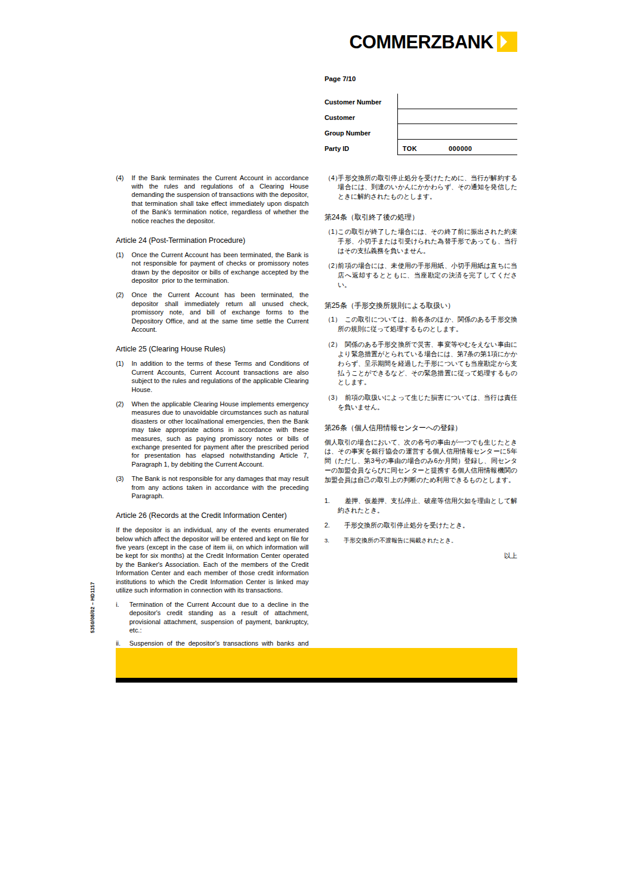COMMERZBANK
Page 7/10
| Customer Number | |
| Customer | |
| Group Number | |
| Party ID | TOK 000000 |
(4) If the Bank terminates the Current Account in accordance with the rules and regulations of a Clearing House demanding the suspension of transactions with the depositor, that termination shall take effect immediately upon dispatch of the Bank's termination notice, regardless of whether the notice reaches the depositor.
Article 24 (Post-Termination Procedure)
(1) Once the Current Account has been terminated, the Bank is not responsible for payment of checks or promissory notes drawn by the depositor or bills of exchange accepted by the depositor prior to the termination.
(2) Once the Current Account has been terminated, the depositor shall immediately return all unused check, promissory note, and bill of exchange forms to the Depository Office, and at the same time settle the Current Account.
Article 25 (Clearing House Rules)
(1) In addition to the terms of these Terms and Conditions of Current Accounts, Current Account transactions are also subject to the rules and regulations of the applicable Clearing House.
(2) When the applicable Clearing House implements emergency measures due to unavoidable circumstances such as natural disasters or other local/national emergencies, then the Bank may take appropriate actions in accordance with these measures, such as paying promissory notes or bills of exchange presented for payment after the prescribed period for presentation has elapsed notwithstanding Article 7, Paragraph 1, by debiting the Current Account.
(3) The Bank is not responsible for any damages that may result from any actions taken in accordance with the preceding Paragraph.
Article 26 (Records at the Credit Information Center)
If the depositor is an individual, any of the events enumerated below which affect the depositor will be entered and kept on file for five years (except in the case of item iii, on which information will be kept for six months) at the Credit Information Center operated by the Banker's Association. Each of the members of the Credit Information Center and each member of those credit information institutions to which the Credit Information Center is linked may utilize such information in connection with its transactions.
i. Termination of the Current Account due to a decline in the depositor's credit standing as a result of attachment, provisional attachment, suspension of payment, bankruptcy, etc.:
ii. Suspension of the depositor's transactions with banks and similar institutions due to an order of a Clearing House;
iii. Appearance of the depositor's name in a Clearing House's report of dishonored cases.
（4）手形交換所の取引停止処分を受けたために、当行が解約する場合には、到達のいかんにかかわらず、その通知を発信したときに解約されたものとします。
第24条（取引終了後の処理）
（1）この取引が終了した場合には、その終了前に振出された約束手形、小切手または引受けられた為替手形であっても、当行はその支払義務を負いません。
（2）前項の場合には、未使用の手形用紙、小切手用紙は直ちに当店へ返却するとともに、当座勘定の決済を完了してください。
第25条（手形交換所規則による取扱い）
（1）　この取引については、前各条のほか、関係のある手形交換所の規則に従って処理するものとします。
（2）　関係のある手形交換所で災害、事変等やむをえない事由により緊急措置がとられている場合には、第7条の第1項にかかわらず、呈示期間を経過した手形についても当座勘定から支払うことができるなど、その緊急措置に従って処理するものとします。
（3）　前項の取扱いによって生じた損害については、当行は責任を負いません。
第26条（個人信用情報センターへの登録）
個人取引の場合において、次の各号の事由が一つでも生じたときは、その事実を銀行協会の運営する個人信用情報センターに5年間（ただし、第3号の事由の場合のみ6か月間）登録し、同センターの加盟会員ならびに同センターと提携する個人信用情報機関の加盟会員は自己の取引上の判断のため利用できるものとします。
1.　差押、仮差押、支払停止、破産等信用欠如を理由として解約されたとき。
2.　手形交換所の取引停止処分を受けたとき。
3.　手形交換所の不渡報告に掲載されたとき。
以上
5350/08/02 – HD1117